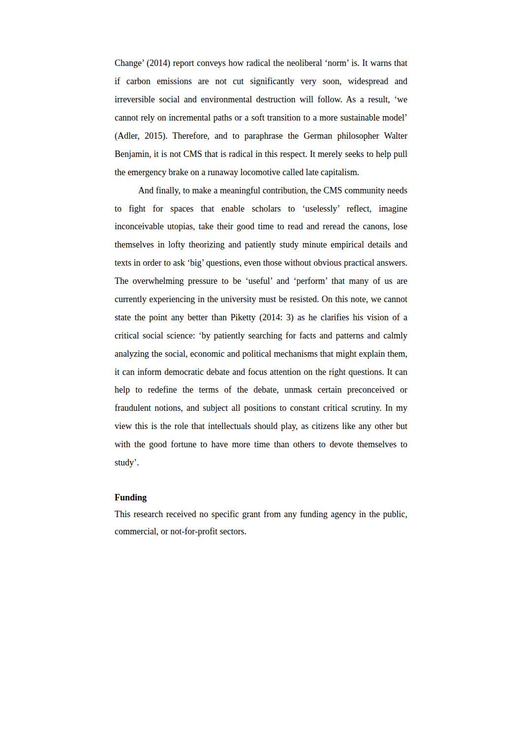Change’ (2014) report conveys how radical the neoliberal ‘norm’ is. It warns that if carbon emissions are not cut significantly very soon, widespread and irreversible social and environmental destruction will follow. As a result, ‘we cannot rely on incremental paths or a soft transition to a more sustainable model’ (Adler, 2015). Therefore, and to paraphrase the German philosopher Walter Benjamin, it is not CMS that is radical in this respect. It merely seeks to help pull the emergency brake on a runaway locomotive called late capitalism.
And finally, to make a meaningful contribution, the CMS community needs to fight for spaces that enable scholars to ‘uselessly’ reflect, imagine inconceivable utopias, take their good time to read and reread the canons, lose themselves in lofty theorizing and patiently study minute empirical details and texts in order to ask ‘big’ questions, even those without obvious practical answers. The overwhelming pressure to be ‘useful’ and ‘perform’ that many of us are currently experiencing in the university must be resisted. On this note, we cannot state the point any better than Piketty (2014: 3) as he clarifies his vision of a critical social science: ‘by patiently searching for facts and patterns and calmly analyzing the social, economic and political mechanisms that might explain them, it can inform democratic debate and focus attention on the right questions. It can help to redefine the terms of the debate, unmask certain preconceived or fraudulent notions, and subject all positions to constant critical scrutiny. In my view this is the role that intellectuals should play, as citizens like any other but with the good fortune to have more time than others to devote themselves to study’.
Funding
This research received no specific grant from any funding agency in the public, commercial, or not-for-profit sectors.